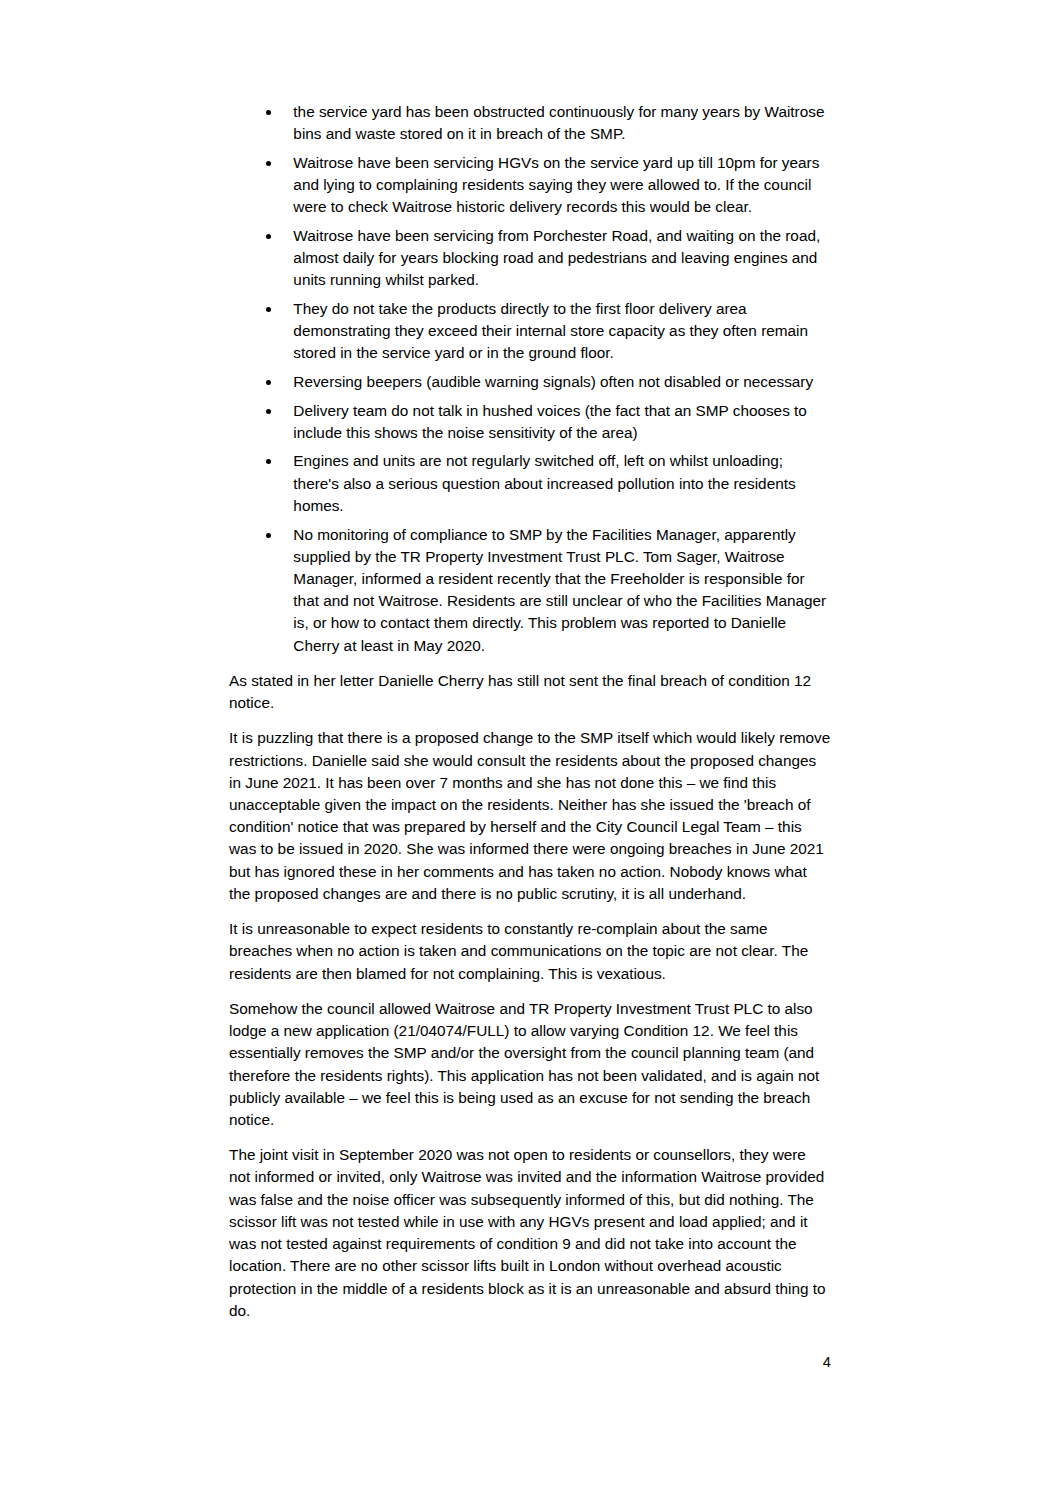the service yard has been obstructed continuously for many years by Waitrose bins and waste stored on it in breach of the SMP.
Waitrose have been servicing HGVs on the service yard up till 10pm for years and lying to complaining residents saying they were allowed to. If the council were to check Waitrose historic delivery records this would be clear.
Waitrose have been servicing from Porchester Road, and waiting on the road, almost daily for years blocking road and pedestrians and leaving engines and units running whilst parked.
They do not take the products directly to the first floor delivery area demonstrating they exceed their internal store capacity as they often remain stored in the service yard or in the ground floor.
Reversing beepers (audible warning signals) often not disabled or necessary
Delivery team do not talk in hushed voices (the fact that an SMP chooses to include this shows the noise sensitivity of the area)
Engines and units are not regularly switched off, left on whilst unloading; there's also a serious question about increased pollution into the residents homes.
No monitoring of compliance to SMP by the Facilities Manager, apparently supplied by the TR Property Investment Trust PLC. Tom Sager, Waitrose Manager, informed a resident recently that the Freeholder is responsible for that and not Waitrose. Residents are still unclear of who the Facilities Manager is, or how to contact them directly. This problem was reported to Danielle Cherry at least in May 2020.
As stated in her letter Danielle Cherry has still not sent the final breach of condition 12 notice.
It is puzzling that there is a proposed change to the SMP itself which would likely remove restrictions. Danielle said she would consult the residents about the proposed changes in June 2021. It has been over 7 months and she has not done this – we find this unacceptable given the impact on the residents. Neither has she issued the 'breach of condition' notice that was prepared by herself and the City Council Legal Team – this was to be issued in 2020. She was informed there were ongoing breaches in June 2021 but has ignored these in her comments and has taken no action. Nobody knows what the proposed changes are and there is no public scrutiny, it is all underhand.
It is unreasonable to expect residents to constantly re-complain about the same breaches when no action is taken and communications on the topic are not clear. The residents are then blamed for not complaining. This is vexatious.
Somehow the council allowed Waitrose and TR Property Investment Trust PLC to also lodge a new application (21/04074/FULL) to allow varying Condition 12. We feel this essentially removes the SMP and/or the oversight from the council planning team (and therefore the residents rights). This application has not been validated, and is again not publicly available – we feel this is being used as an excuse for not sending the breach notice.
The joint visit in September 2020 was not open to residents or counsellors, they were not informed or invited, only Waitrose was invited and the information Waitrose provided was false and the noise officer was subsequently informed of this, but did nothing. The scissor lift was not tested while in use with any HGVs present and load applied; and it was not tested against requirements of condition 9 and did not take into account the location. There are no other scissor lifts built in London without overhead acoustic protection in the middle of a residents block as it is an unreasonable and absurd thing to do.
4